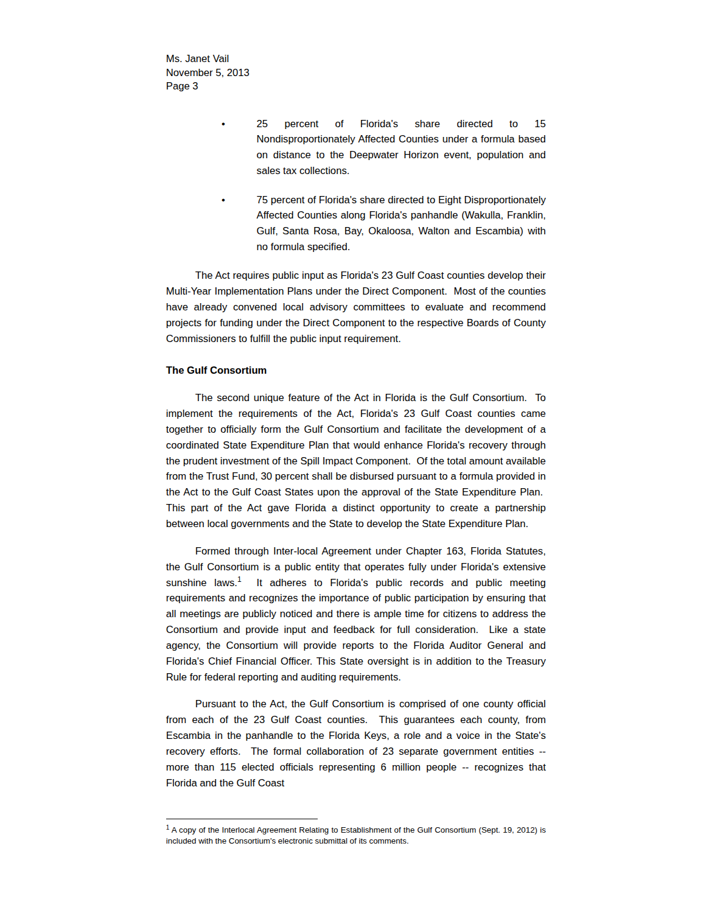Ms. Janet Vail
November 5, 2013
Page 3
•25 percent of Florida's share directed to 15 Nondisproportionately Affected Counties under a formula based on distance to the Deepwater Horizon event, population and sales tax collections.
•75 percent of Florida's share directed to Eight Disproportionately Affected Counties along Florida's panhandle (Wakulla, Franklin, Gulf, Santa Rosa, Bay, Okaloosa, Walton and Escambia) with no formula specified.
The Act requires public input as Florida's 23 Gulf Coast counties develop their Multi-Year Implementation Plans under the Direct Component. Most of the counties have already convened local advisory committees to evaluate and recommend projects for funding under the Direct Component to the respective Boards of County Commissioners to fulfill the public input requirement.
The Gulf Consortium
The second unique feature of the Act in Florida is the Gulf Consortium. To implement the requirements of the Act, Florida's 23 Gulf Coast counties came together to officially form the Gulf Consortium and facilitate the development of a coordinated State Expenditure Plan that would enhance Florida's recovery through the prudent investment of the Spill Impact Component. Of the total amount available from the Trust Fund, 30 percent shall be disbursed pursuant to a formula provided in the Act to the Gulf Coast States upon the approval of the State Expenditure Plan. This part of the Act gave Florida a distinct opportunity to create a partnership between local governments and the State to develop the State Expenditure Plan.
Formed through Inter-local Agreement under Chapter 163, Florida Statutes, the Gulf Consortium is a public entity that operates fully under Florida's extensive sunshine laws.1 It adheres to Florida's public records and public meeting requirements and recognizes the importance of public participation by ensuring that all meetings are publicly noticed and there is ample time for citizens to address the Consortium and provide input and feedback for full consideration. Like a state agency, the Consortium will provide reports to the Florida Auditor General and Florida's Chief Financial Officer. This State oversight is in addition to the Treasury Rule for federal reporting and auditing requirements.
Pursuant to the Act, the Gulf Consortium is comprised of one county official from each of the 23 Gulf Coast counties. This guarantees each county, from Escambia in the panhandle to the Florida Keys, a role and a voice in the State's recovery efforts. The formal collaboration of 23 separate government entities -- more than 115 elected officials representing 6 million people -- recognizes that Florida and the Gulf Coast
1 A copy of the Interlocal Agreement Relating to Establishment of the Gulf Consortium (Sept. 19, 2012) is included with the Consortium's electronic submittal of its comments.